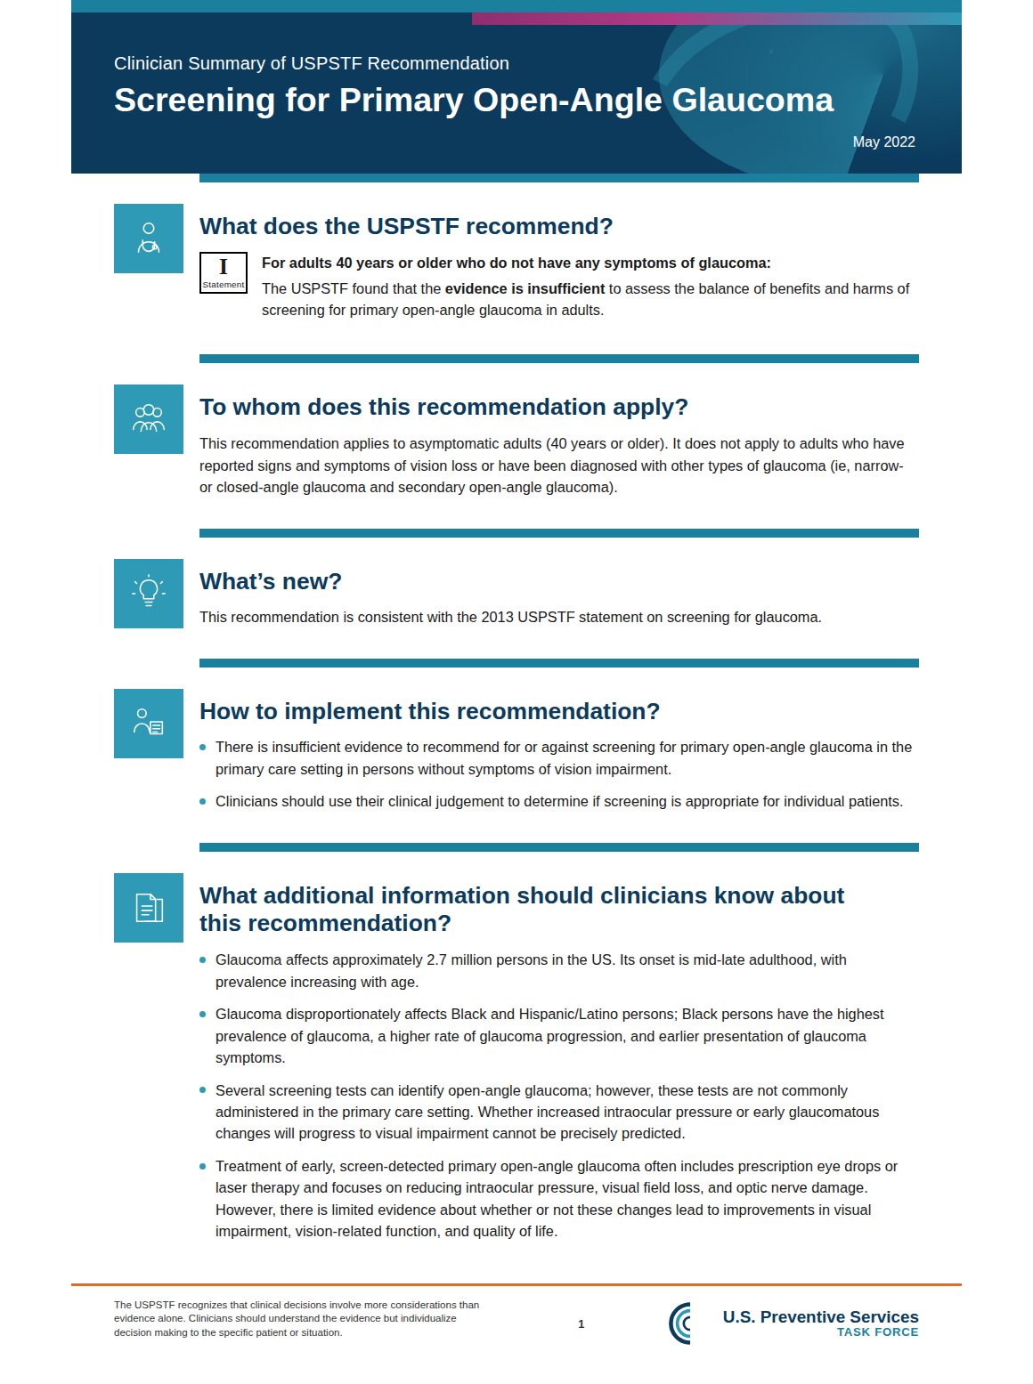Clinician Summary of USPSTF Recommendation
Screening for Primary Open-Angle Glaucoma
May 2022
What does the USPSTF recommend?
I Statement
For adults 40 years or older who do not have any symptoms of glaucoma:
The USPSTF found that the evidence is insufficient to assess the balance of benefits and harms of screening for primary open-angle glaucoma in adults.
To whom does this recommendation apply?
This recommendation applies to asymptomatic adults (40 years or older). It does not apply to adults who have reported signs and symptoms of vision loss or have been diagnosed with other types of glaucoma (ie, narrow- or closed-angle glaucoma and secondary open-angle glaucoma).
What’s new?
This recommendation is consistent with the 2013 USPSTF statement on screening for glaucoma.
How to implement this recommendation?
There is insufficient evidence to recommend for or against screening for primary open-angle glaucoma in the primary care setting in persons without symptoms of vision impairment.
Clinicians should use their clinical judgement to determine if screening is appropriate for individual patients.
What additional information should clinicians know about
this recommendation?
Glaucoma affects approximately 2.7 million persons in the US. Its onset is mid-late adulthood, with prevalence increasing with age.
Glaucoma disproportionately affects Black and Hispanic/Latino persons; Black persons have the highest prevalence of glaucoma, a higher rate of glaucoma progression, and earlier presentation of glaucoma symptoms.
Several screening tests can identify open-angle glaucoma; however, these tests are not commonly administered in the primary care setting. Whether increased intraocular pressure or early glaucomatous changes will progress to visual impairment cannot be precisely predicted.
Treatment of early, screen-detected primary open-angle glaucoma often includes prescription eye drops or laser therapy and focuses on reducing intraocular pressure, visual field loss, and optic nerve damage. However, there is limited evidence about whether or not these changes lead to improvements in visual impairment, vision-related function, and quality of life.
The USPSTF recognizes that clinical decisions involve more considerations than evidence alone. Clinicians should understand the evidence but individualize decision making to the specific patient or situation.
1
U.S. Preventive Services TASK FORCE